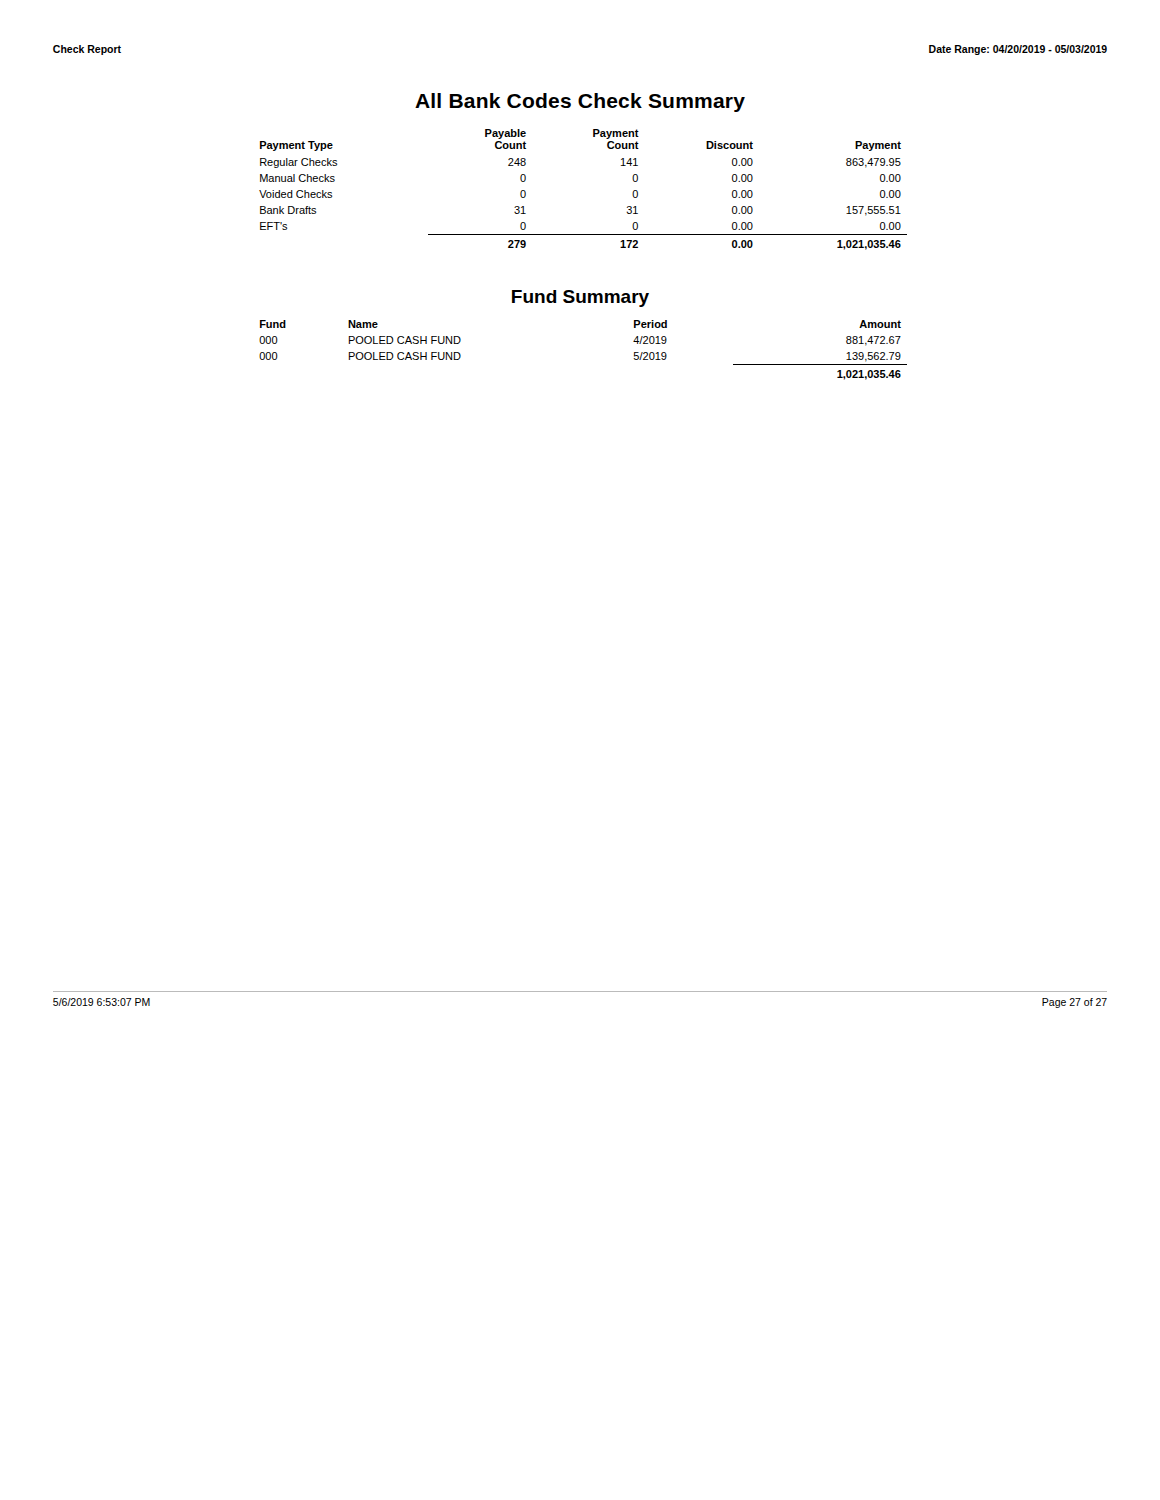Check Report
Date Range: 04/20/2019 - 05/03/2019
All Bank Codes Check Summary
| Payment Type | Payable Count | Payment Count | Discount | Payment |
| --- | --- | --- | --- | --- |
| Regular Checks | 248 | 141 | 0.00 | 863,479.95 |
| Manual Checks | 0 | 0 | 0.00 | 0.00 |
| Voided Checks | 0 | 0 | 0.00 | 0.00 |
| Bank Drafts | 31 | 31 | 0.00 | 157,555.51 |
| EFT's | 0 | 0 | 0.00 | 0.00 |
| | 279 | 172 | 0.00 | 1,021,035.46 |
Fund Summary
| Fund | Name | Period | Amount |
| --- | --- | --- | --- |
| 000 | POOLED CASH FUND | 4/2019 | 881,472.67 |
| 000 | POOLED CASH FUND | 5/2019 | 139,562.79 |
| | | | 1,021,035.46 |
5/6/2019 6:53:07 PM
Page 27 of 27